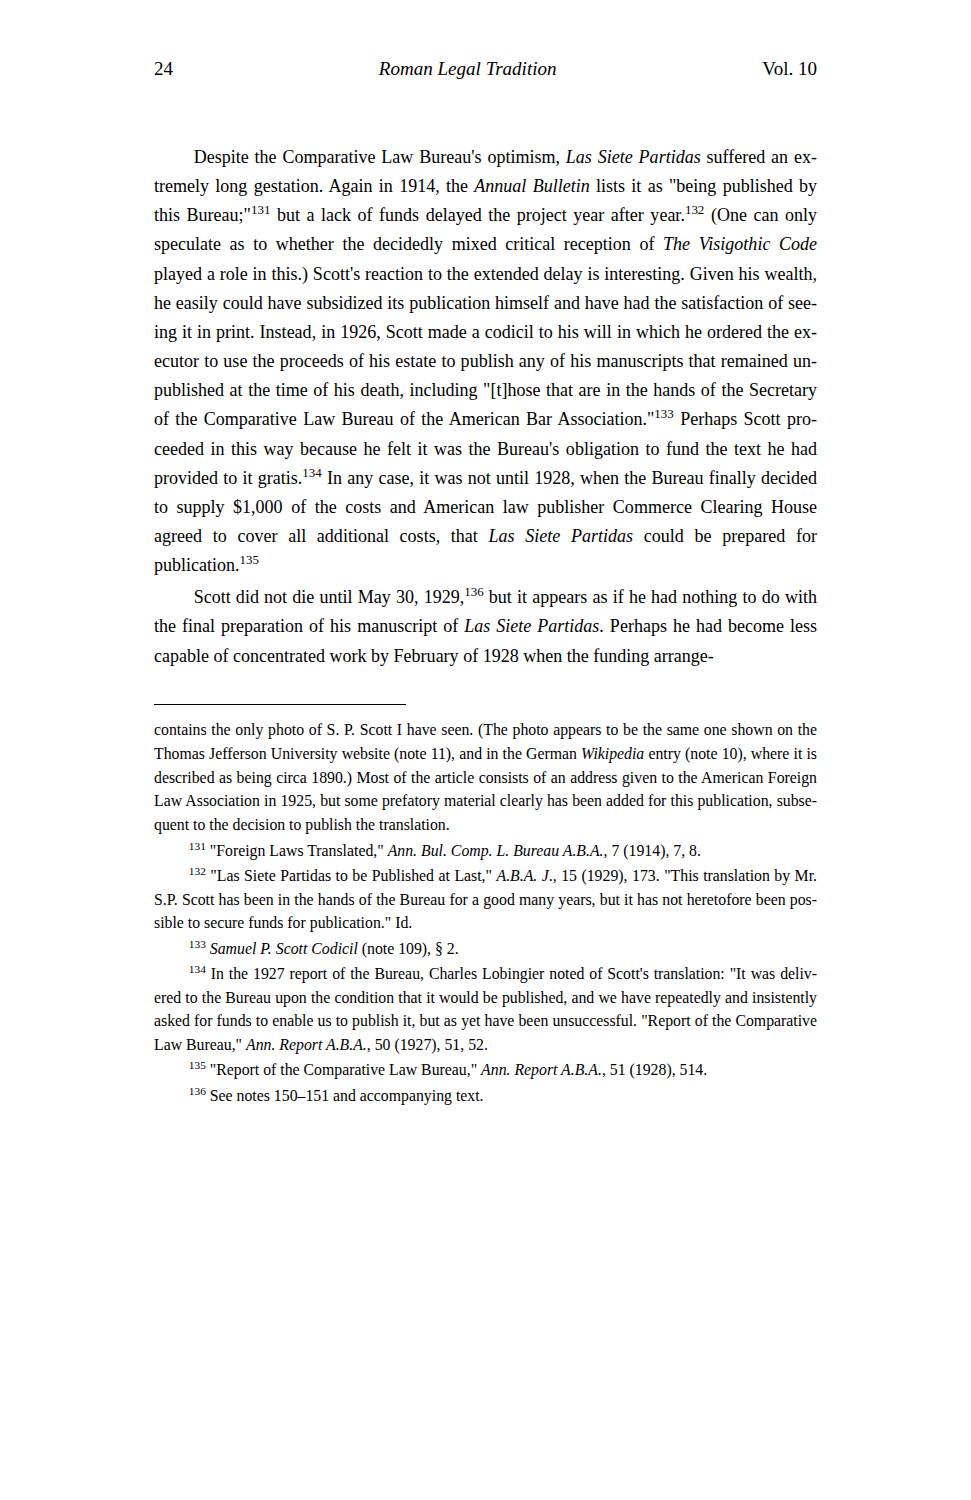24 Roman Legal Tradition Vol. 10
Despite the Comparative Law Bureau's optimism, Las Siete Partidas suffered an extremely long gestation. Again in 1914, the Annual Bulletin lists it as "being published by this Bureau;"131 but a lack of funds delayed the project year after year.132 (One can only speculate as to whether the decidedly mixed critical reception of The Visigothic Code played a role in this.) Scott's reaction to the extended delay is interesting. Given his wealth, he easily could have subsidized its publication himself and have had the satisfaction of seeing it in print. Instead, in 1926, Scott made a codicil to his will in which he ordered the executor to use the proceeds of his estate to publish any of his manuscripts that remained unpublished at the time of his death, including "[t]hose that are in the hands of the Secretary of the Comparative Law Bureau of the American Bar Association."133 Perhaps Scott proceeded in this way because he felt it was the Bureau's obligation to fund the text he had provided to it gratis.134 In any case, it was not until 1928, when the Bureau finally decided to supply $1,000 of the costs and American law publisher Commerce Clearing House agreed to cover all additional costs, that Las Siete Partidas could be prepared for publication.135
Scott did not die until May 30, 1929,136 but it appears as if he had nothing to do with the final preparation of his manuscript of Las Siete Partidas. Perhaps he had become less capable of concentrated work by February of 1928 when the funding arrange-
contains the only photo of S. P. Scott I have seen. (The photo appears to be the same one shown on the Thomas Jefferson University website (note 11), and in the German Wikipedia entry (note 10), where it is described as being circa 1890.) Most of the article consists of an address given to the American Foreign Law Association in 1925, but some prefatory material clearly has been added for this publication, subsequent to the decision to publish the translation.
131 "Foreign Laws Translated," Ann. Bul. Comp. L. Bureau A.B.A., 7 (1914), 7, 8.
132 "Las Siete Partidas to be Published at Last," A.B.A. J., 15 (1929), 173. "This translation by Mr. S.P. Scott has been in the hands of the Bureau for a good many years, but it has not heretofore been possible to secure funds for publication." Id.
133 Samuel P. Scott Codicil (note 109), § 2.
134 In the 1927 report of the Bureau, Charles Lobingier noted of Scott's translation: "It was delivered to the Bureau upon the condition that it would be published, and we have repeatedly and insistently asked for funds to enable us to publish it, but as yet have been unsuccessful. "Report of the Comparative Law Bureau," Ann. Report A.B.A., 50 (1927), 51, 52.
135 "Report of the Comparative Law Bureau," Ann. Report A.B.A., 51 (1928), 514.
136 See notes 150–151 and accompanying text.